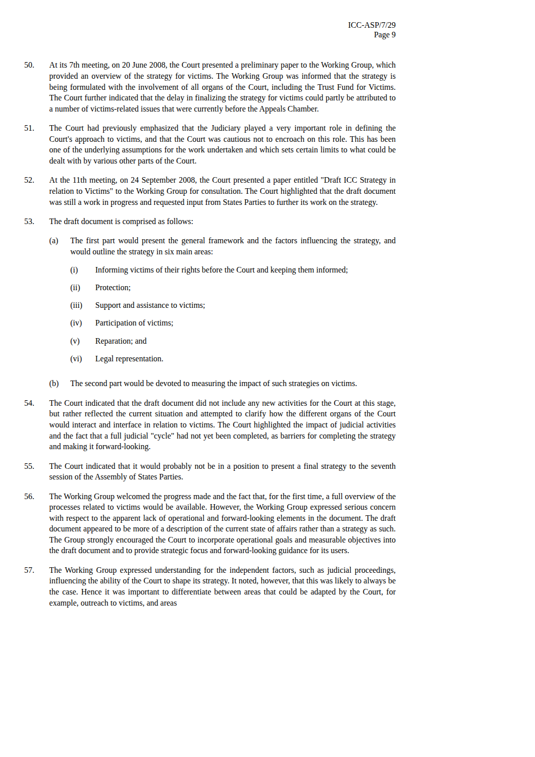ICC-ASP/7/29
Page 9
50.
At its 7th meeting, on 20 June 2008, the Court presented a preliminary paper to the Working Group, which provided an overview of the strategy for victims. The Working Group was informed that the strategy is being formulated with the involvement of all organs of the Court, including the Trust Fund for Victims. The Court further indicated that the delay in finalizing the strategy for victims could partly be attributed to a number of victims-related issues that were currently before the Appeals Chamber.
51.
The Court had previously emphasized that the Judiciary played a very important role in defining the Court's approach to victims, and that the Court was cautious not to encroach on this role. This has been one of the underlying assumptions for the work undertaken and which sets certain limits to what could be dealt with by various other parts of the Court.
52.
At the 11th meeting, on 24 September 2008, the Court presented a paper entitled "Draft ICC Strategy in relation to Victims" to the Working Group for consultation. The Court highlighted that the draft document was still a work in progress and requested input from States Parties to further its work on the strategy.
53.
The draft document is comprised as follows:
(a) The first part would present the general framework and the factors influencing the strategy, and would outline the strategy in six main areas:
(i) Informing victims of their rights before the Court and keeping them informed;
(ii) Protection;
(iii) Support and assistance to victims;
(iv) Participation of victims;
(v) Reparation; and
(vi) Legal representation.
(b) The second part would be devoted to measuring the impact of such strategies on victims.
54.
The Court indicated that the draft document did not include any new activities for the Court at this stage, but rather reflected the current situation and attempted to clarify how the different organs of the Court would interact and interface in relation to victims. The Court highlighted the impact of judicial activities and the fact that a full judicial "cycle" had not yet been completed, as barriers for completing the strategy and making it forward-looking.
55.
The Court indicated that it would probably not be in a position to present a final strategy to the seventh session of the Assembly of States Parties.
56.
The Working Group welcomed the progress made and the fact that, for the first time, a full overview of the processes related to victims would be available. However, the Working Group expressed serious concern with respect to the apparent lack of operational and forward-looking elements in the document. The draft document appeared to be more of a description of the current state of affairs rather than a strategy as such. The Group strongly encouraged the Court to incorporate operational goals and measurable objectives into the draft document and to provide strategic focus and forward-looking guidance for its users.
57.
The Working Group expressed understanding for the independent factors, such as judicial proceedings, influencing the ability of the Court to shape its strategy. It noted, however, that this was likely to always be the case. Hence it was important to differentiate between areas that could be adapted by the Court, for example, outreach to victims, and areas